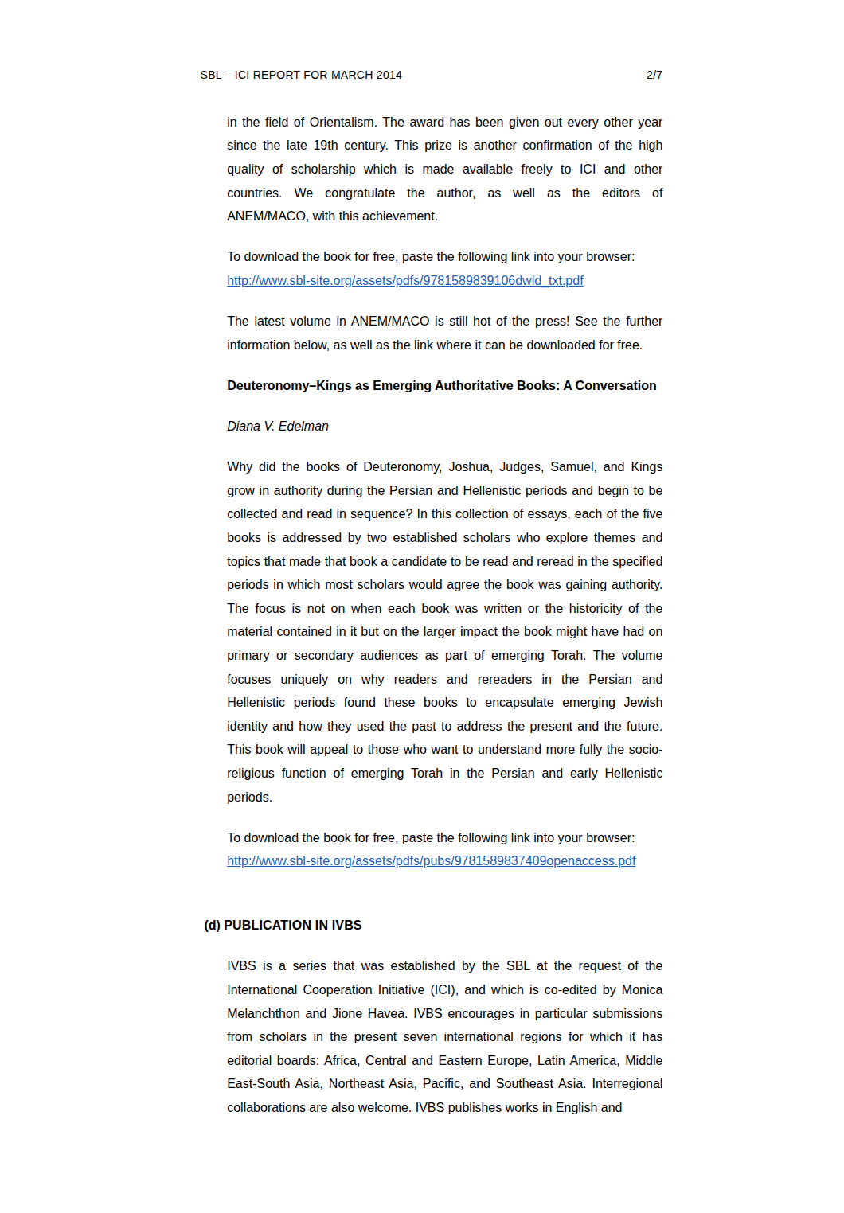SBL – ICI Report for March 2014 2/7
in the field of Orientalism. The award has been given out every other year since the late 19th century. This prize is another confirmation of the high quality of scholarship which is made available freely to ICI and other countries. We congratulate the author, as well as the editors of ANEM/MACO, with this achievement.
To download the book for free, paste the following link into your browser:
http://www.sbl-site.org/assets/pdfs/9781589839106dwld_txt.pdf
The latest volume in ANEM/MACO is still hot of the press! See the further information below, as well as the link where it can be downloaded for free.
Deuteronomy–Kings as Emerging Authoritative Books: A Conversation
Diana V. Edelman
Why did the books of Deuteronomy, Joshua, Judges, Samuel, and Kings grow in authority during the Persian and Hellenistic periods and begin to be collected and read in sequence? In this collection of essays, each of the five books is addressed by two established scholars who explore themes and topics that made that book a candidate to be read and reread in the specified periods in which most scholars would agree the book was gaining authority. The focus is not on when each book was written or the historicity of the material contained in it but on the larger impact the book might have had on primary or secondary audiences as part of emerging Torah. The volume focuses uniquely on why readers and rereaders in the Persian and Hellenistic periods found these books to encapsulate emerging Jewish identity and how they used the past to address the present and the future. This book will appeal to those who want to understand more fully the socio-religious function of emerging Torah in the Persian and early Hellenistic periods.
To download the book for free, paste the following link into your browser:
http://www.sbl-site.org/assets/pdfs/pubs/9781589837409openaccess.pdf
(d) PUBLICATION IN IVBS
IVBS is a series that was established by the SBL at the request of the International Cooperation Initiative (ICI), and which is co-edited by Monica Melanchthon and Jione Havea. IVBS encourages in particular submissions from scholars in the present seven international regions for which it has editorial boards: Africa, Central and Eastern Europe, Latin America, Middle East-South Asia, Northeast Asia, Pacific, and Southeast Asia. Interregional collaborations are also welcome. IVBS publishes works in English and